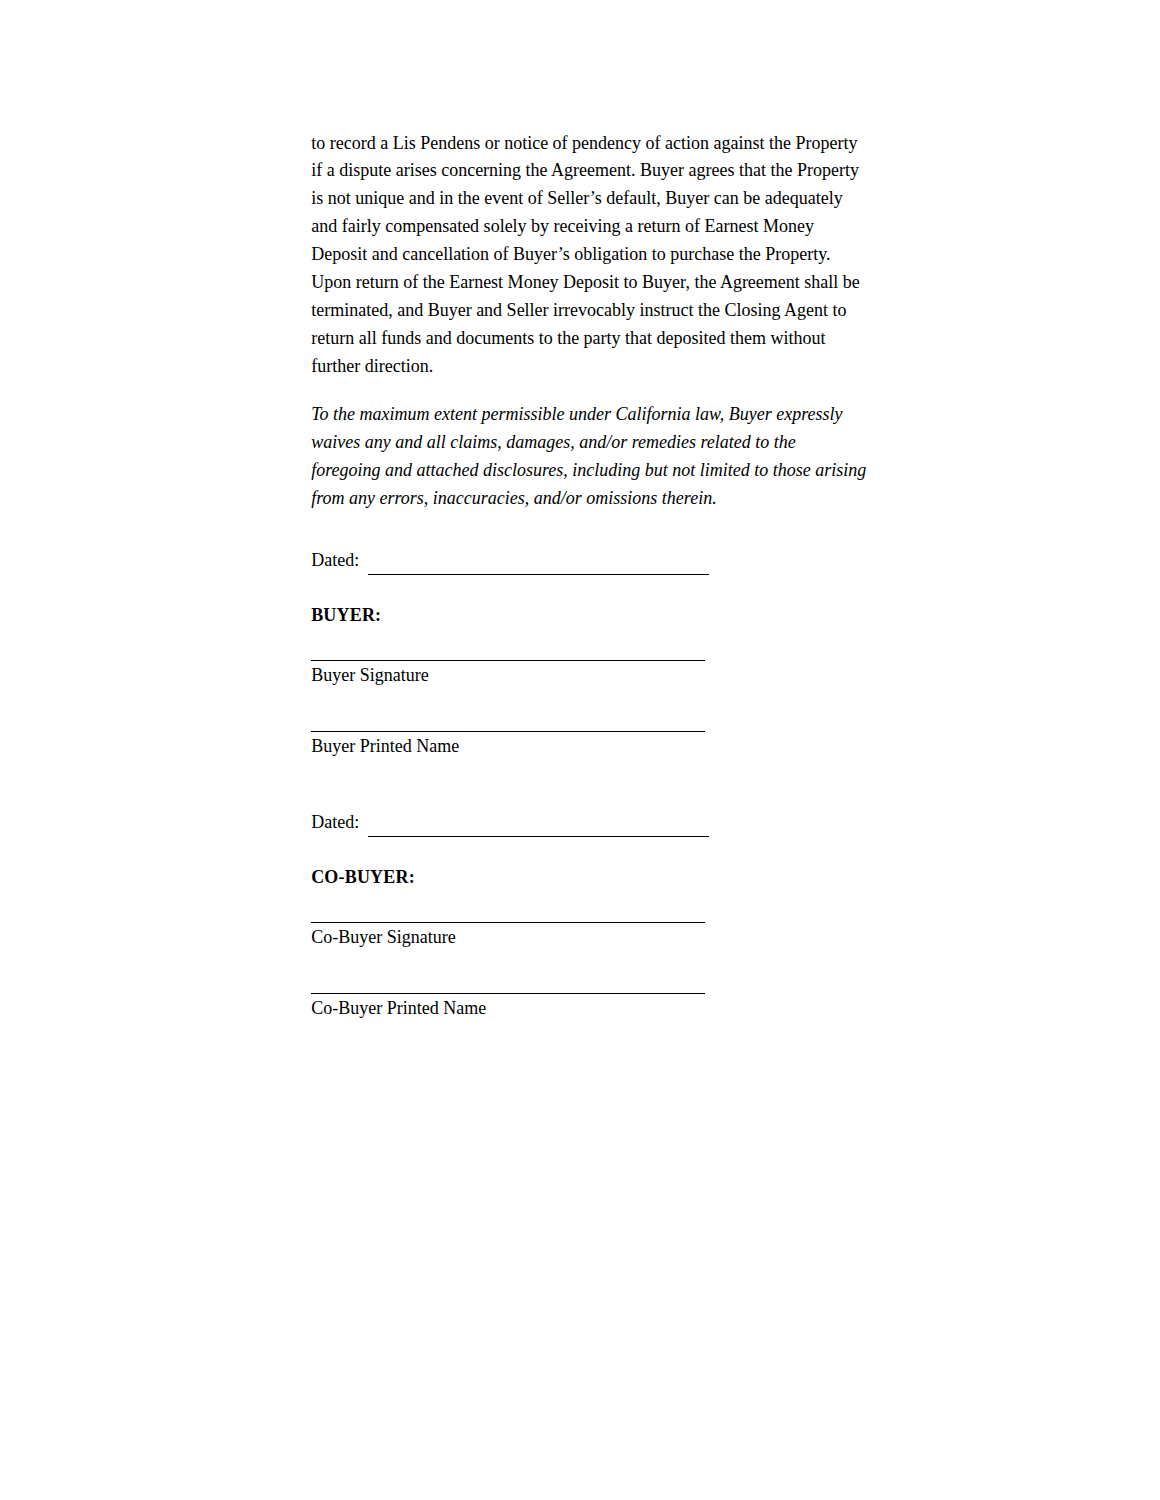to record a Lis Pendens or notice of pendency of action against the Property if a dispute arises concerning the Agreement. Buyer agrees that the Property is not unique and in the event of Seller’s default, Buyer can be adequately and fairly compensated solely by receiving a return of Earnest Money Deposit and cancellation of Buyer’s obligation to purchase the Property. Upon return of the Earnest Money Deposit to Buyer, the Agreement shall be terminated, and Buyer and Seller irrevocably instruct the Closing Agent to return all funds and documents to the party that deposited them without further direction.
To the maximum extent permissible under California law, Buyer expressly waives any and all claims, damages, and/or remedies related to the foregoing and attached disclosures, including but not limited to those arising from any errors, inaccuracies, and/or omissions therein.
Dated:
BUYER:
Buyer Signature
Buyer Printed Name
Dated:
CO-BUYER:
Co-Buyer Signature
Co-Buyer Printed Name